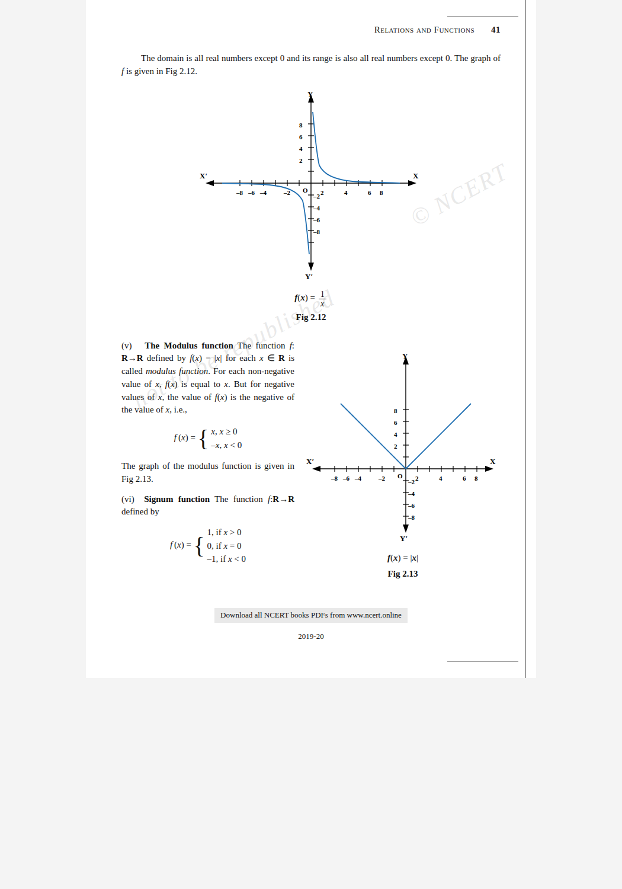© NCERT
not to be republished
Relations and Functions 41
The domain is all real numbers except 0 and its range is also all real numbers except 0. The graph of f is given in Fig 2.12.
Y Y′ X X′ O 8 6 4 2 –2 –4 –6 –8 2 4 6 8 –8 –6 –4 –2
f(x) = 1 x
Fig 2.12
(v) The Modulus function The function f: R→R defined by f(x) = |x| for each x ∈ R is called modulus function. For each non-negative value of x, f(x) is equal to x. But for negative values of x, the value of f(x) is the negative of the value of x, i.e.,
f (x) = { x, x ≥ 0
–x, x < 0
The graph of the modulus function is given in Fig 2.13.
(vi) Signum function The function f:R→R defined by
f (x) = { 1, if x > 0
0, if x = 0
–1, if x < 0
Y Y′ X X′ O 8 6 4 2 –2 –4 –6 –8 2 4 6 8 –8 –6 –4 –2
f(x) = |x|
Fig 2.13
Download all NCERT books PDFs from www.ncert.online
2019-20